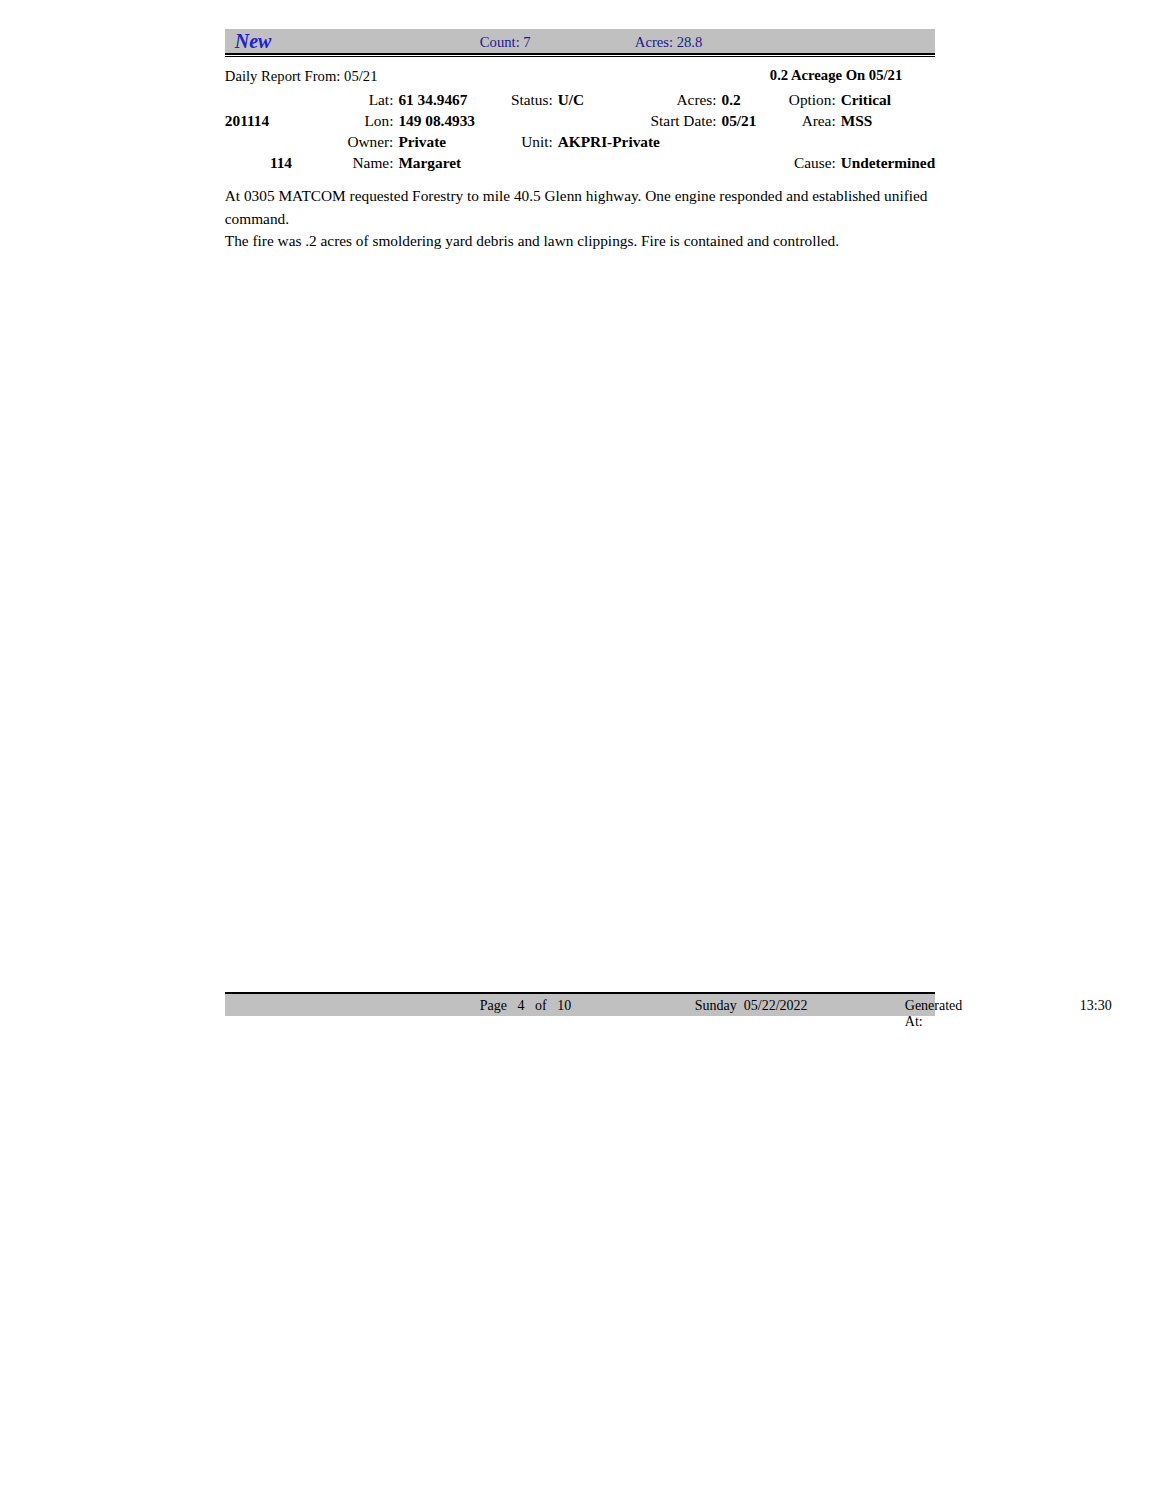New Count: 7 Acres: 28.8
Daily Report From: 05/21 0.2 Acreage On 05/21
| | Lat: | 61 34.9467 | Status: | U/C | Acres: | 0.2 | Option: | Critical |
| 201114 | Lon: | 149 08.4933 | | | Start Date: | 05/21 | Area: | MSS |
| | Owner: | Private | Unit: | AKPRI-Private | | | |
| 114 | Name: | Margaret | | | | | Cause: | Undetermined |
At 0305 MATCOM requested Forestry to mile 40.5 Glenn highway. One engine responded and established unified command.
The fire was .2 acres of smoldering yard debris and lawn clippings. Fire is contained and controlled.
Page 4 of 10 Sunday 05/22/2022 Generated At: 13:30